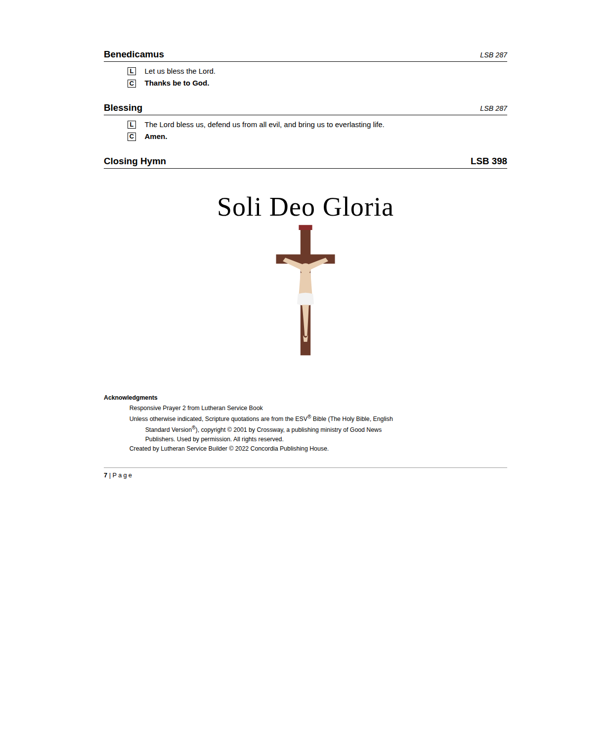Benedicamus
LSB 287
LLet us bless the Lord.
CThanks be to God.
Blessing
LSB 287
LThe Lord bless us, defend us from all evil, and bring us to everlasting life.
CAmen.
Closing Hymn
LSB 398
Soli Deo Gloria
Acknowledgments
Responsive Prayer 2 from Lutheran Service Book
Unless otherwise indicated, Scripture quotations are from the ESV® Bible (The Holy Bible, English
Standard Version®), copyright © 2001 by Crossway, a publishing ministry of Good News
Publishers. Used by permission. All rights reserved.
Created by Lutheran Service Builder © 2022 Concordia Publishing House.
7 | Page